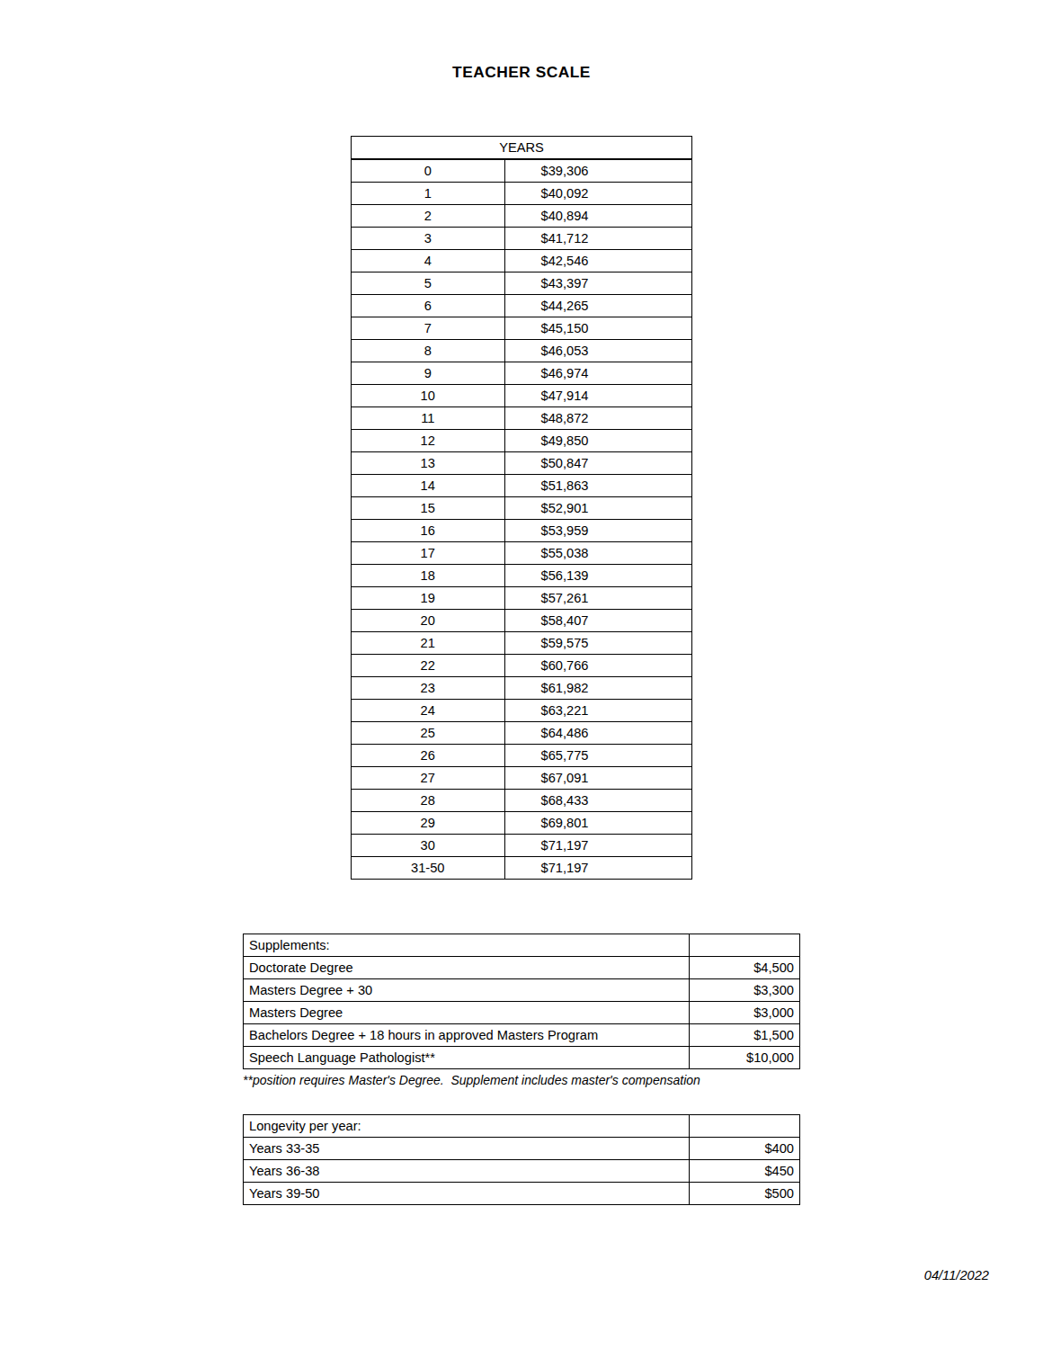TEACHER SCALE
| YEARS |
| --- |
| 0 | $39,306 |
| 1 | $40,092 |
| 2 | $40,894 |
| 3 | $41,712 |
| 4 | $42,546 |
| 5 | $43,397 |
| 6 | $44,265 |
| 7 | $45,150 |
| 8 | $46,053 |
| 9 | $46,974 |
| 10 | $47,914 |
| 11 | $48,872 |
| 12 | $49,850 |
| 13 | $50,847 |
| 14 | $51,863 |
| 15 | $52,901 |
| 16 | $53,959 |
| 17 | $55,038 |
| 18 | $56,139 |
| 19 | $57,261 |
| 20 | $58,407 |
| 21 | $59,575 |
| 22 | $60,766 |
| 23 | $61,982 |
| 24 | $63,221 |
| 25 | $64,486 |
| 26 | $65,775 |
| 27 | $67,091 |
| 28 | $68,433 |
| 29 | $69,801 |
| 30 | $71,197 |
| 31-50 | $71,197 |
| Supplements: | |
| Doctorate Degree | $4,500 |
| Masters Degree + 30 | $3,300 |
| Masters Degree | $3,000 |
| Bachelors Degree + 18 hours in approved Masters Program | $1,500 |
| Speech Language Pathologist** | $10,000 |
**position requires Master's Degree. Supplement includes master's compensation
| Longevity per year: | |
| Years 33-35 | $400 |
| Years 36-38 | $450 |
| Years 39-50 | $500 |
04/11/2022